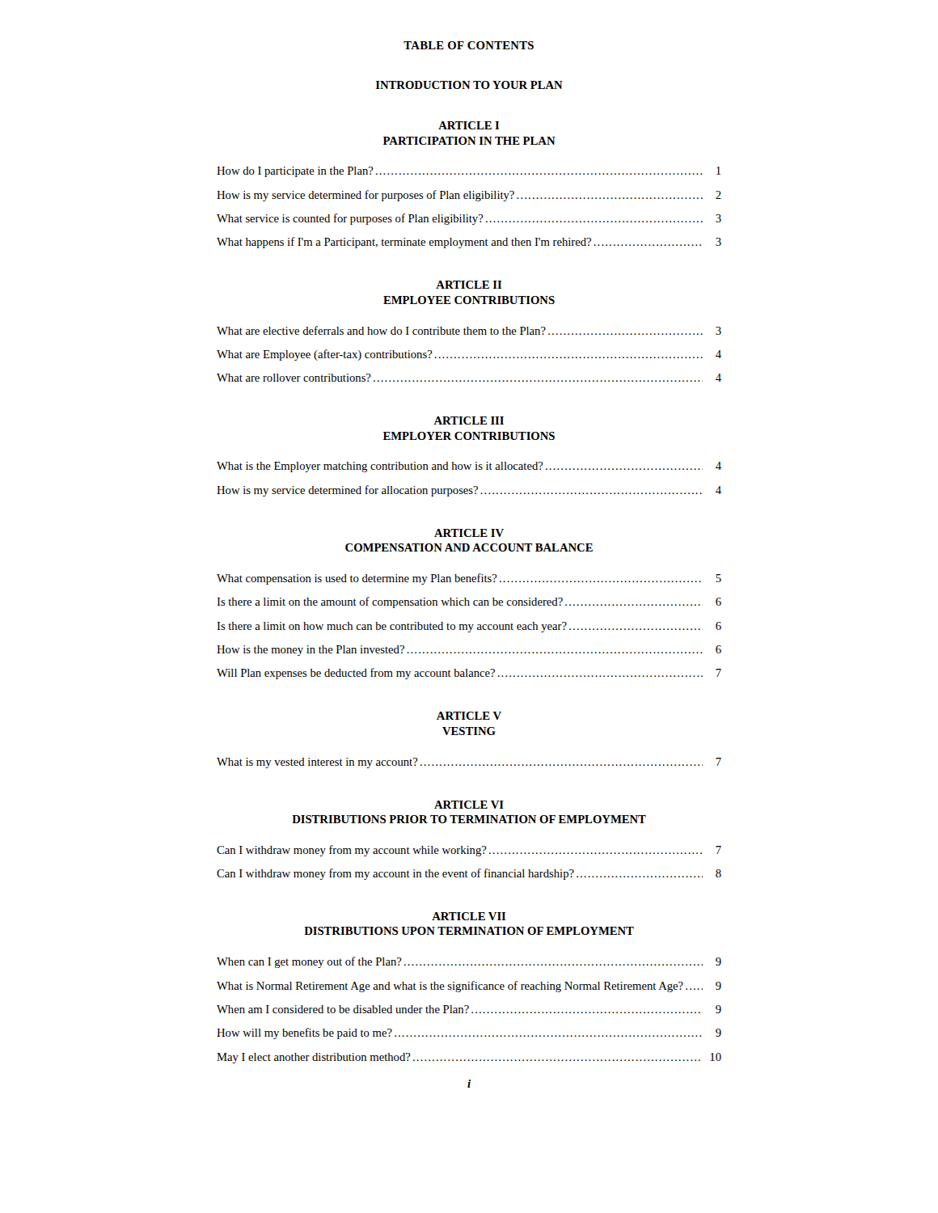TABLE OF CONTENTS
INTRODUCTION TO YOUR PLAN
ARTICLE I PARTICIPATION IN THE PLAN
How do I participate in the Plan? .................................................................................................................................................................. 1
How is my service determined for purposes of Plan eligibility? ................................................................................................................. 2
What service is counted for purposes of Plan eligibility? ....................................................................................................................... 3
What happens if I'm a Participant, terminate employment and then I'm rehired? ....................................................................................... 3
ARTICLE II EMPLOYEE CONTRIBUTIONS
What are elective deferrals and how do I contribute them to the Plan? ..................................................................................................... 3
What are Employee (after-tax) contributions? ....................................................................................................................................... 4
What are rollover contributions? ................................................................................................................................................................. 4
ARTICLE III EMPLOYER CONTRIBUTIONS
What is the Employer matching contribution and how is it allocated? ..................................................................................................... 4
How is my service determined for allocation purposes? ....................................................................................................................... 4
ARTICLE IV COMPENSATION AND ACCOUNT BALANCE
What compensation is used to determine my Plan benefits? ....................................................................................................... 5
Is there a limit on the amount of compensation which can be considered? ................................................................................................. 6
Is there a limit on how much can be contributed to my account each year? ................................................................................................. 6
How is the money in the Plan invested? ................................................................................................................................................. 6
Will Plan expenses be deducted from my account balance? ....................................................................................................... 7
ARTICLE V VESTING
What is my vested interest in my account? ................................................................................................................................................. 7
ARTICLE VI DISTRIBUTIONS PRIOR TO TERMINATION OF EMPLOYMENT
Can I withdraw money from my account while working? ....................................................................................................................... 7
Can I withdraw money from my account in the event of financial hardship? ................................................................................................. 8
ARTICLE VII DISTRIBUTIONS UPON TERMINATION OF EMPLOYMENT
When can I get money out of the Plan? ................................................................................................................................................. 9
What is Normal Retirement Age and what is the significance of reaching Normal Retirement Age? ......................................................... 9
When am I considered to be disabled under the Plan? ....................................................................................................................... 9
How will my benefits be paid to me? ................................................................................................................................................. 9
May I elect another distribution method? ................................................................................................................................................. 10
i